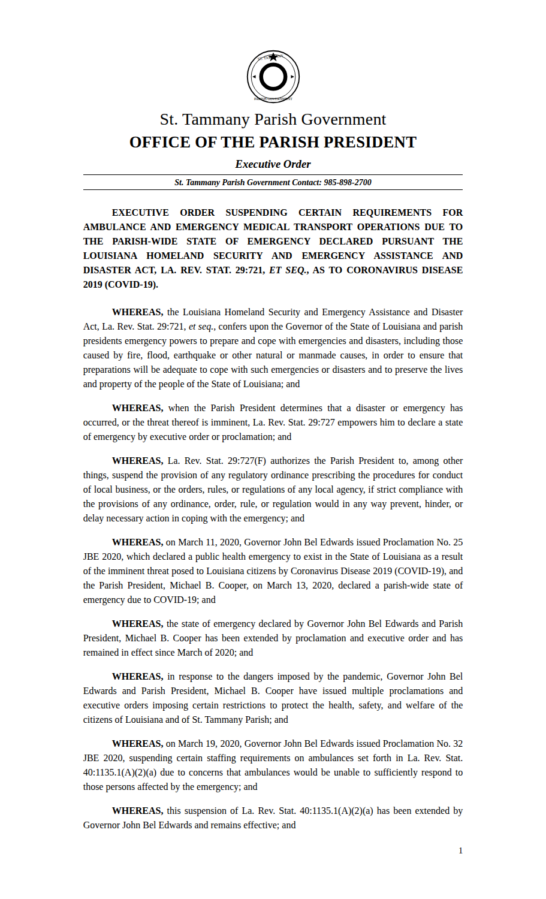ST. TAMMANY PARISH GOVERNMENT
St. Tammany Parish Government
OFFICE OF THE PARISH PRESIDENT
Executive Order
St. Tammany Parish Government Contact: 985-898-2700
EXECUTIVE ORDER SUSPENDING CERTAIN REQUIREMENTS FOR AMBULANCE AND EMERGENCY MEDICAL TRANSPORT OPERATIONS DUE TO THE PARISH-WIDE STATE OF EMERGENCY DECLARED PURSUANT THE LOUISIANA HOMELAND SECURITY AND EMERGENCY ASSISTANCE AND DISASTER ACT, LA. REV. STAT. 29:721, ET SEQ., AS TO CORONAVIRUS DISEASE 2019 (COVID-19).
WHEREAS, the Louisiana Homeland Security and Emergency Assistance and Disaster Act, La. Rev. Stat. 29:721, et seq., confers upon the Governor of the State of Louisiana and parish presidents emergency powers to prepare and cope with emergencies and disasters, including those caused by fire, flood, earthquake or other natural or manmade causes, in order to ensure that preparations will be adequate to cope with such emergencies or disasters and to preserve the lives and property of the people of the State of Louisiana; and
WHEREAS, when the Parish President determines that a disaster or emergency has occurred, or the threat thereof is imminent, La. Rev. Stat. 29:727 empowers him to declare a state of emergency by executive order or proclamation; and
WHEREAS, La. Rev. Stat. 29:727(F) authorizes the Parish President to, among other things, suspend the provision of any regulatory ordinance prescribing the procedures for conduct of local business, or the orders, rules, or regulations of any local agency, if strict compliance with the provisions of any ordinance, order, rule, or regulation would in any way prevent, hinder, or delay necessary action in coping with the emergency; and
WHEREAS, on March 11, 2020, Governor John Bel Edwards issued Proclamation No. 25 JBE 2020, which declared a public health emergency to exist in the State of Louisiana as a result of the imminent threat posed to Louisiana citizens by Coronavirus Disease 2019 (COVID-19), and the Parish President, Michael B. Cooper, on March 13, 2020, declared a parish-wide state of emergency due to COVID-19; and
WHEREAS, the state of emergency declared by Governor John Bel Edwards and Parish President, Michael B. Cooper has been extended by proclamation and executive order and has remained in effect since March of 2020; and
WHEREAS, in response to the dangers imposed by the pandemic, Governor John Bel Edwards and Parish President, Michael B. Cooper have issued multiple proclamations and executive orders imposing certain restrictions to protect the health, safety, and welfare of the citizens of Louisiana and of St. Tammany Parish; and
WHEREAS, on March 19, 2020, Governor John Bel Edwards issued Proclamation No. 32 JBE 2020, suspending certain staffing requirements on ambulances set forth in La. Rev. Stat. 40:1135.1(A)(2)(a) due to concerns that ambulances would be unable to sufficiently respond to those persons affected by the emergency; and
WHEREAS, this suspension of La. Rev. Stat. 40:1135.1(A)(2)(a) has been extended by Governor John Bel Edwards and remains effective; and
1